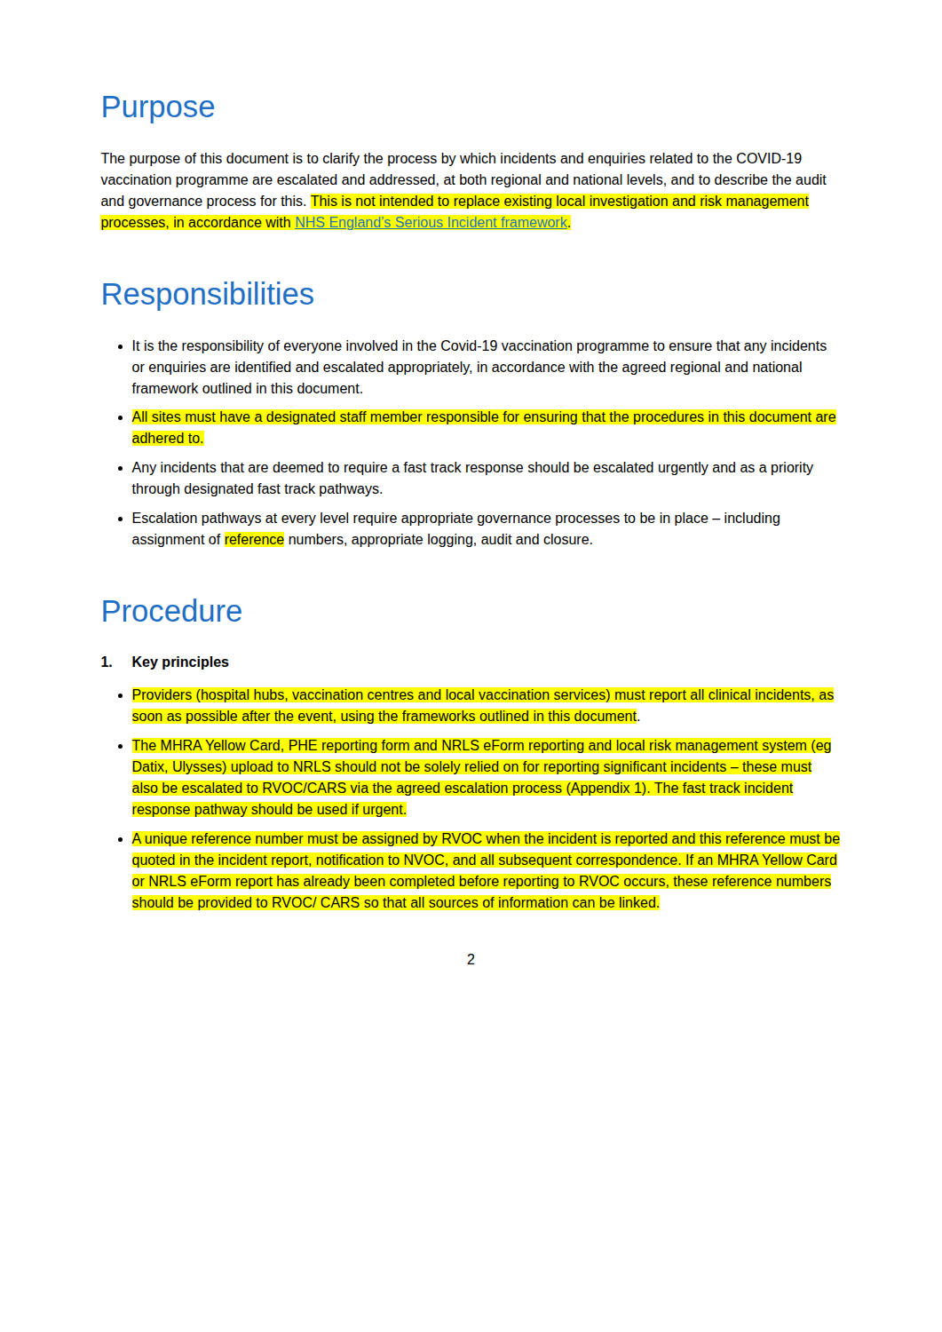Purpose
The purpose of this document is to clarify the process by which incidents and enquiries related to the COVID-19 vaccination programme are escalated and addressed, at both regional and national levels, and to describe the audit and governance process for this. This is not intended to replace existing local investigation and risk management processes, in accordance with NHS England’s Serious Incident framework.
Responsibilities
It is the responsibility of everyone involved in the Covid-19 vaccination programme to ensure that any incidents or enquiries are identified and escalated appropriately, in accordance with the agreed regional and national framework outlined in this document.
All sites must have a designated staff member responsible for ensuring that the procedures in this document are adhered to.
Any incidents that are deemed to require a fast track response should be escalated urgently and as a priority through designated fast track pathways.
Escalation pathways at every level require appropriate governance processes to be in place – including assignment of reference numbers, appropriate logging, audit and closure.
Procedure
1. Key principles
Providers (hospital hubs, vaccination centres and local vaccination services) must report all clinical incidents, as soon as possible after the event, using the frameworks outlined in this document.
The MHRA Yellow Card, PHE reporting form and NRLS eForm reporting and local risk management system (eg Datix, Ulysses) upload to NRLS should not be solely relied on for reporting significant incidents – these must also be escalated to RVOC/CARS via the agreed escalation process (Appendix 1). The fast track incident response pathway should be used if urgent.
A unique reference number must be assigned by RVOC when the incident is reported and this reference must be quoted in the incident report, notification to NVOC, and all subsequent correspondence. If an MHRA Yellow Card or NRLS eForm report has already been completed before reporting to RVOC occurs, these reference numbers should be provided to RVOC/ CARS so that all sources of information can be linked.
2